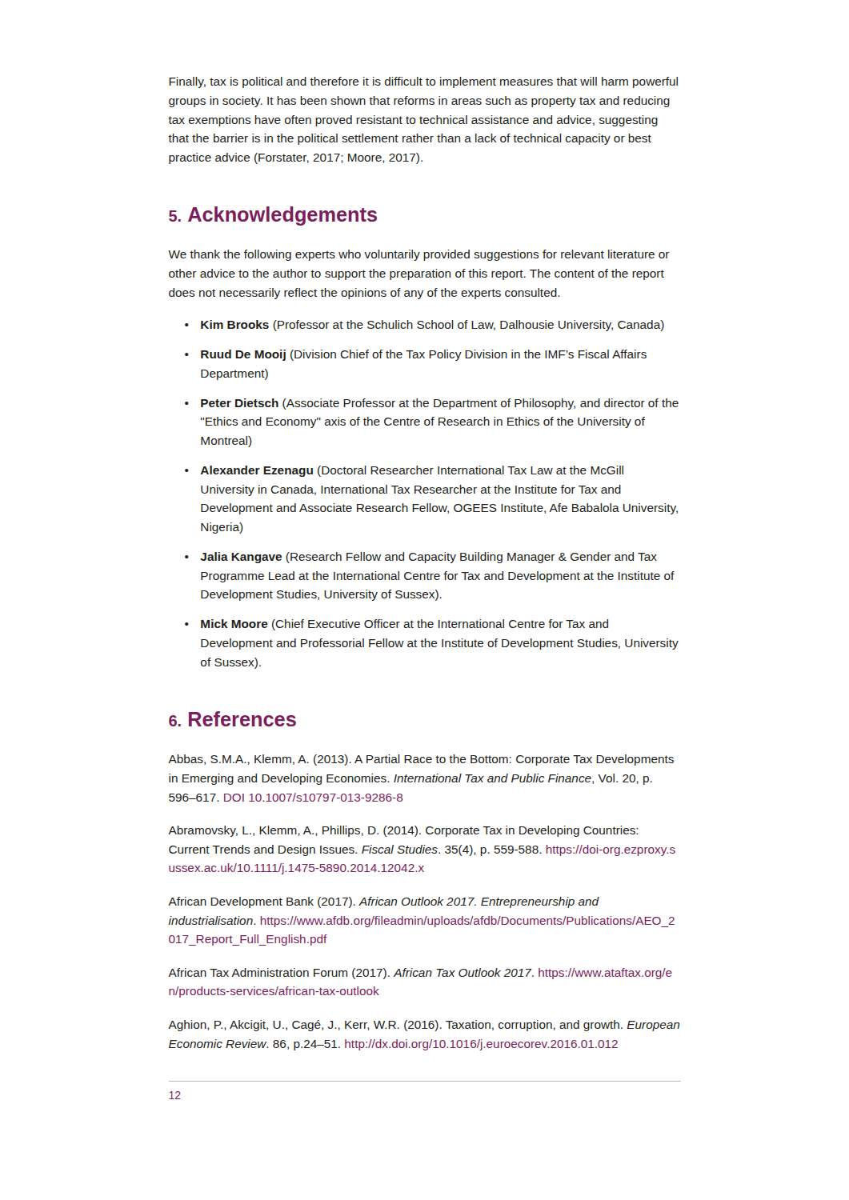Finally, tax is political and therefore it is difficult to implement measures that will harm powerful groups in society. It has been shown that reforms in areas such as property tax and reducing tax exemptions have often proved resistant to technical assistance and advice, suggesting that the barrier is in the political settlement rather than a lack of technical capacity or best practice advice (Forstater, 2017; Moore, 2017).
5. Acknowledgements
We thank the following experts who voluntarily provided suggestions for relevant literature or other advice to the author to support the preparation of this report. The content of the report does not necessarily reflect the opinions of any of the experts consulted.
Kim Brooks (Professor at the Schulich School of Law, Dalhousie University, Canada)
Ruud De Mooij (Division Chief of the Tax Policy Division in the IMF’s Fiscal Affairs Department)
Peter Dietsch (Associate Professor at the Department of Philosophy, and director of the "Ethics and Economy" axis of the Centre of Research in Ethics of the University of Montreal)
Alexander Ezenagu (Doctoral Researcher International Tax Law at the McGill University in Canada, International Tax Researcher at the Institute for Tax and Development and Associate Research Fellow, OGEES Institute, Afe Babalola University, Nigeria)
Jalia Kangave (Research Fellow and Capacity Building Manager & Gender and Tax Programme Lead at the International Centre for Tax and Development at the Institute of Development Studies, University of Sussex).
Mick Moore (Chief Executive Officer at the International Centre for Tax and Development and Professorial Fellow at the Institute of Development Studies, University of Sussex).
6. References
Abbas, S.M.A., Klemm, A. (2013). A Partial Race to the Bottom: Corporate Tax Developments in Emerging and Developing Economies. International Tax and Public Finance, Vol. 20, p. 596–617. DOI 10.1007/s10797-013-9286-8
Abramovsky, L., Klemm, A., Phillips, D. (2014). Corporate Tax in Developing Countries: Current Trends and Design Issues. Fiscal Studies. 35(4), p. 559-588. https://doi-org.ezproxy.sussex.ac.uk/10.1111/j.1475-5890.2014.12042.x
African Development Bank (2017). African Outlook 2017. Entrepreneurship and industrialisation. https://www.afdb.org/fileadmin/uploads/afdb/Documents/Publications/AEO_2017_Report_Full_English.pdf
African Tax Administration Forum (2017). African Tax Outlook 2017. https://www.ataftax.org/en/products-services/african-tax-outlook
Aghion, P., Akcigit, U., Cagé, J., Kerr, W.R. (2016). Taxation, corruption, and growth. European Economic Review. 86, p.24–51. http://dx.doi.org/10.1016/j.euroecorev.2016.01.012
12